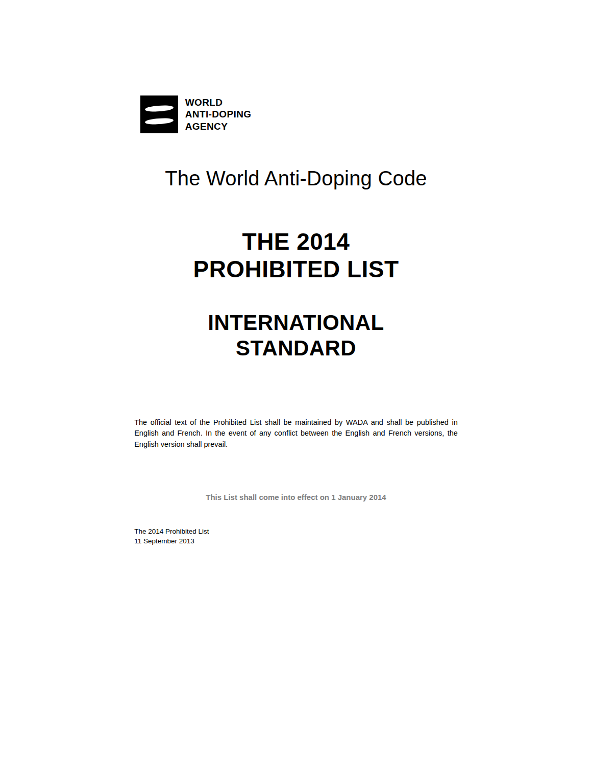World
Anti-Doping
Agency
The World Anti-Doping Code
THE 2014
PROHIBITED LIST
INTERNATIONAL
STANDARD
The official text of the Prohibited List shall be maintained by WADA and shall be published in English and French. In the event of any conflict between the English and French versions, the English version shall prevail.
This List shall come into effect on 1 January 2014
The 2014 Prohibited List
11 September 2013